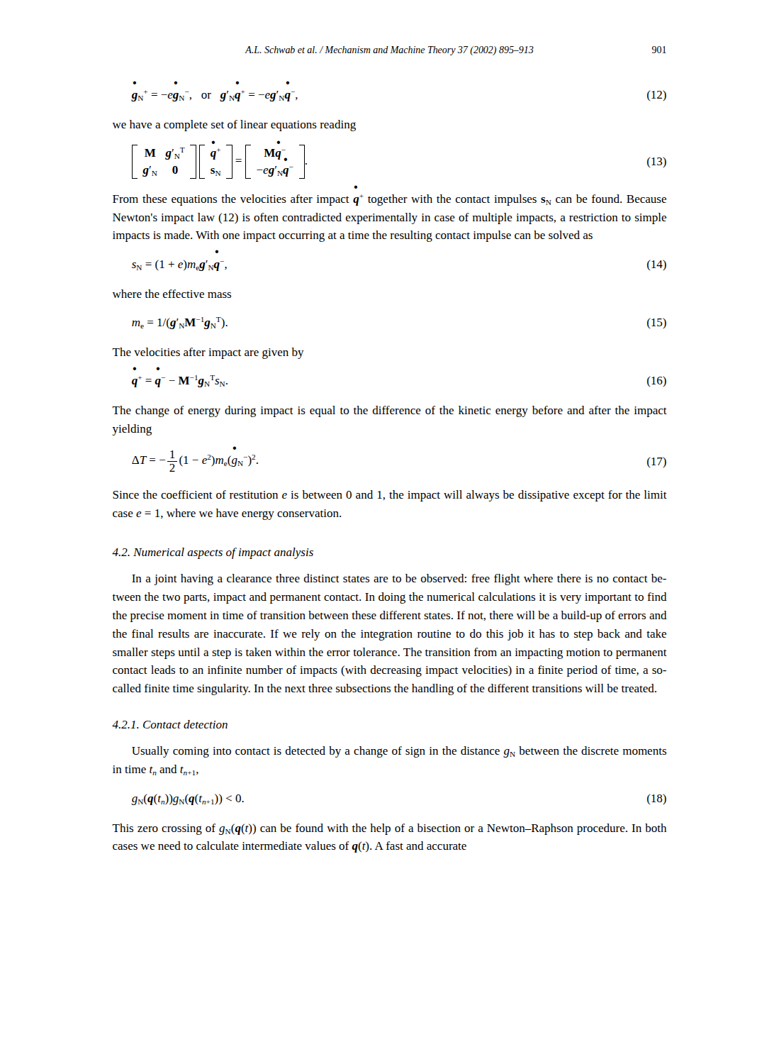A.L. Schwab et al. / Mechanism and Machine Theory 37 (2002) 895–913 901
gN+ = −egN−, or g′Nq+ = −eg′Nq−,
(12)
we have a complete set of linear equations reading
| M | g ′ N T |
| g ′ N | 0 |
| q + |
| s N |
=
| M q − |
| − e g ′ N q − |
.
(13)
From these equations the velocities after impact q+ together with the contact impulses sN can be found. Because Newton's impact law (12) is often contradicted experimentally in case of multiple impacts, a restriction to simple impacts is made. With one impact occurring at a time the resulting contact impulse can be solved as
sN = (1 + e)meg′Nq−,
(14)
where the effective mass
me = 1/(g′NM−1gNT).
(15)
The velocities after impact are given by
q+ = q− − M−1gNTsN.
(16)
The change of energy during impact is equal to the difference of the kinetic energy before and after the impact yielding
ΔT = −12(1 − e2)me(gN−)2.
(17)
Since the coefficient of restitution e is between 0 and 1, the impact will always be dissipative except for the limit case e = 1, where we have energy conservation.
4.2. Numerical aspects of impact analysis
In a joint having a clearance three distinct states are to be observed: free flight where there is no contact between the two parts, impact and permanent contact. In doing the numerical calculations it is very important to find the precise moment in time of transition between these different states. If not, there will be a build-up of errors and the final results are inaccurate. If we rely on the integration routine to do this job it has to step back and take smaller steps until a step is taken within the error tolerance. The transition from an impacting motion to permanent contact leads to an infinite number of impacts (with decreasing impact velocities) in a finite period of time, a so-called finite time singularity. In the next three subsections the handling of the different transitions will be treated.
4.2.1. Contact detection
Usually coming into contact is detected by a change of sign in the distance gN between the discrete moments in time tn and tn+1,
gN(q(tn))gN(q(tn+1)) < 0.
(18)
This zero crossing of gN(q(t)) can be found with the help of a bisection or a Newton–Raphson procedure. In both cases we need to calculate intermediate values of q(t). A fast and accurate